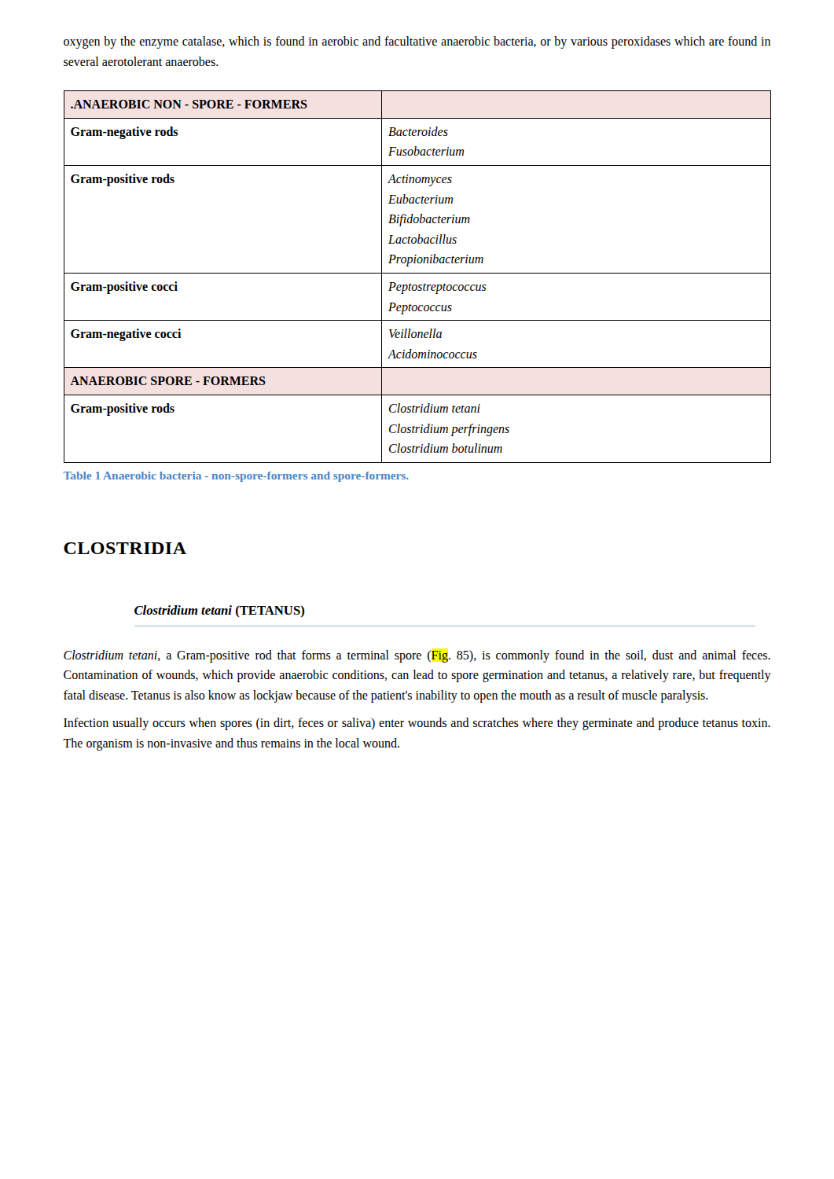oxygen by the enzyme catalase, which is found in aerobic and facultative anaerobic bacteria, or by various peroxidases which are found in several aerotolerant anaerobes.
| .ANAEROBIC NON - SPORE - FORMERS | |
| Gram-negative rods | Bacteroides Fusobacterium |
| Gram-positive rods | Actinomyces Eubacterium Bifidobacterium Lactobacillus Propionibacterium |
| Gram-positive cocci | Peptostreptococcus Peptococcus |
| Gram-negative cocci | Veillonella Acidominococcus |
| ANAEROBIC SPORE - FORMERS | |
| Gram-positive rods | Clostridium tetani Clostridium perfringens Clostridium botulinum |
Table 1 Anaerobic bacteria - non-spore-formers and spore-formers.
CLOSTRIDIA
Clostridium tetani (TETANUS)
Clostridium tetani, a Gram-positive rod that forms a terminal spore (Fig. 85), is commonly found in the soil, dust and animal feces. Contamination of wounds, which provide anaerobic conditions, can lead to spore germination and tetanus, a relatively rare, but frequently fatal disease. Tetanus is also know as lockjaw because of the patient's inability to open the mouth as a result of muscle paralysis.
Infection usually occurs when spores (in dirt, feces or saliva) enter wounds and scratches where they germinate and produce tetanus toxin. The organism is non-invasive and thus remains in the local wound.